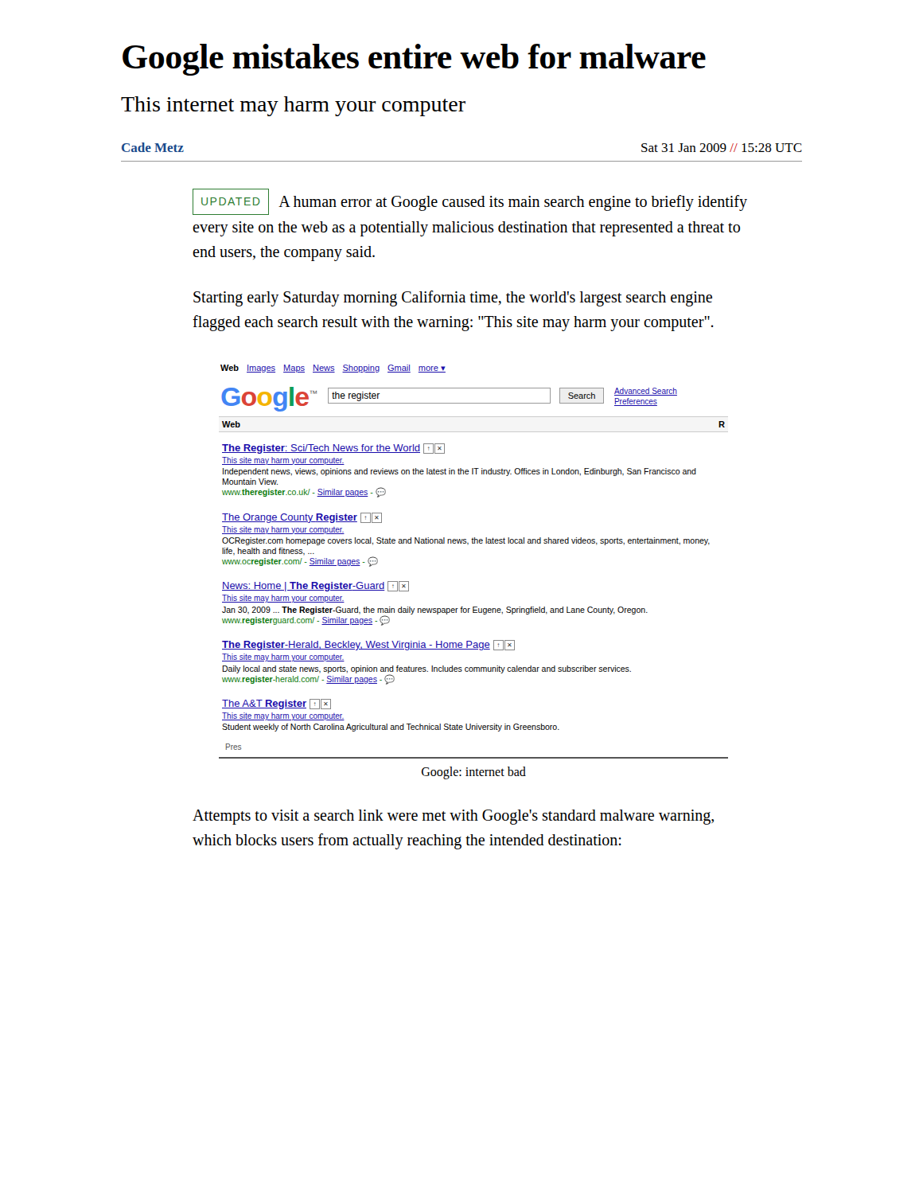Google mistakes entire web for malware
This internet may harm your computer
Cade Metz
Sat 31 Jan 2009 // 15:28 UTC
UPDATED A human error at Google caused its main search engine to briefly identify every site on the web as a potentially malicious destination that represented a threat to end users, the company said.
Starting early Saturday morning California time, the world's largest search engine flagged each search result with the warning: "This site may harm your computer".
Web Images Maps News Shopping Gmail more ▾
Google™
Search Advanced Search Preferences
Web R
The Register: Sci/Tech News for the World↑✕ This site may harm your computer. Independent news, views, opinions and reviews on the latest in the IT industry. Offices in London, Edinburgh, San Francisco and Mountain View. www.theregister.co.uk/ - Similar pages - 💬
The Orange County Register↑✕ This site may harm your computer. OCRegister.com homepage covers local, State and National news, the latest local and shared videos, sports, entertainment, money, life, health and fitness, ... www.ocregister.com/ - Similar pages - 💬
News: Home | The Register-Guard↑✕ This site may harm your computer. Jan 30, 2009 ... The Register-Guard, the main daily newspaper for Eugene, Springfield, and Lane County, Oregon. www.registerguard.com/ - Similar pages - 💬
The Register-Herald, Beckley, West Virginia - Home Page↑✕ This site may harm your computer. Daily local and state news, sports, opinion and features. Includes community calendar and subscriber services. www.register-herald.com/ - Similar pages - 💬
The A&T Register↑✕ This site may harm your computer. Student weekly of North Carolina Agricultural and Technical State University in Greensboro.
Pres
Google: internet bad
Attempts to visit a search link were met with Google's standard malware warning, which blocks users from actually reaching the intended destination: